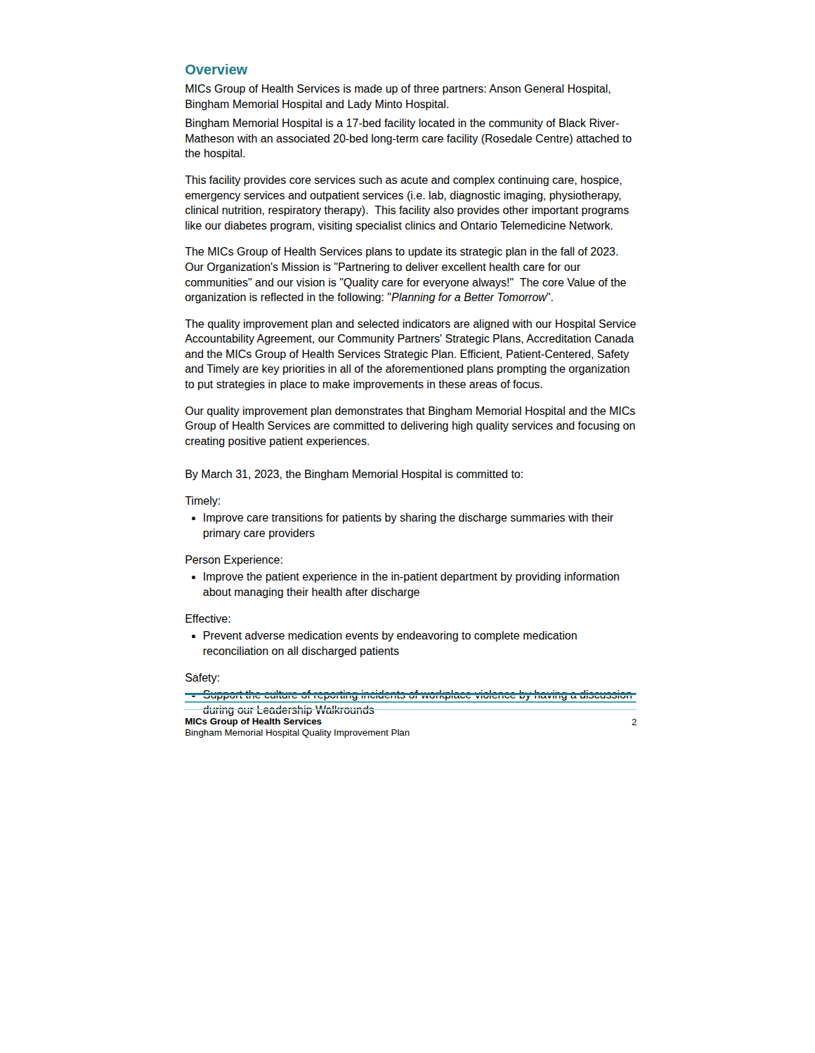Overview
MICs Group of Health Services is made up of three partners: Anson General Hospital, Bingham Memorial Hospital and Lady Minto Hospital.
Bingham Memorial Hospital is a 17-bed facility located in the community of Black River-Matheson with an associated 20-bed long-term care facility (Rosedale Centre) attached to the hospital.
This facility provides core services such as acute and complex continuing care, hospice, emergency services and outpatient services (i.e. lab, diagnostic imaging, physiotherapy, clinical nutrition, respiratory therapy). This facility also provides other important programs like our diabetes program, visiting specialist clinics and Ontario Telemedicine Network.
The MICs Group of Health Services plans to update its strategic plan in the fall of 2023. Our Organization's Mission is "Partnering to deliver excellent health care for our communities" and our vision is "Quality care for everyone always!" The core Value of the organization is reflected in the following: "Planning for a Better Tomorrow".
The quality improvement plan and selected indicators are aligned with our Hospital Service Accountability Agreement, our Community Partners' Strategic Plans, Accreditation Canada and the MICs Group of Health Services Strategic Plan. Efficient, Patient-Centered, Safety and Timely are key priorities in all of the aforementioned plans prompting the organization to put strategies in place to make improvements in these areas of focus.
Our quality improvement plan demonstrates that Bingham Memorial Hospital and the MICs Group of Health Services are committed to delivering high quality services and focusing on creating positive patient experiences.
By March 31, 2023, the Bingham Memorial Hospital is committed to:
Timely:
Improve care transitions for patients by sharing the discharge summaries with their primary care providers
Person Experience:
Improve the patient experience in the in-patient department by providing information about managing their health after discharge
Effective:
Prevent adverse medication events by endeavoring to complete medication reconciliation on all discharged patients
Safety:
Support the culture of reporting incidents of workplace violence by having a discussion during our Leadership Walkrounds
MICs Group of Health Services
Bingham Memorial Hospital Quality Improvement Plan
2